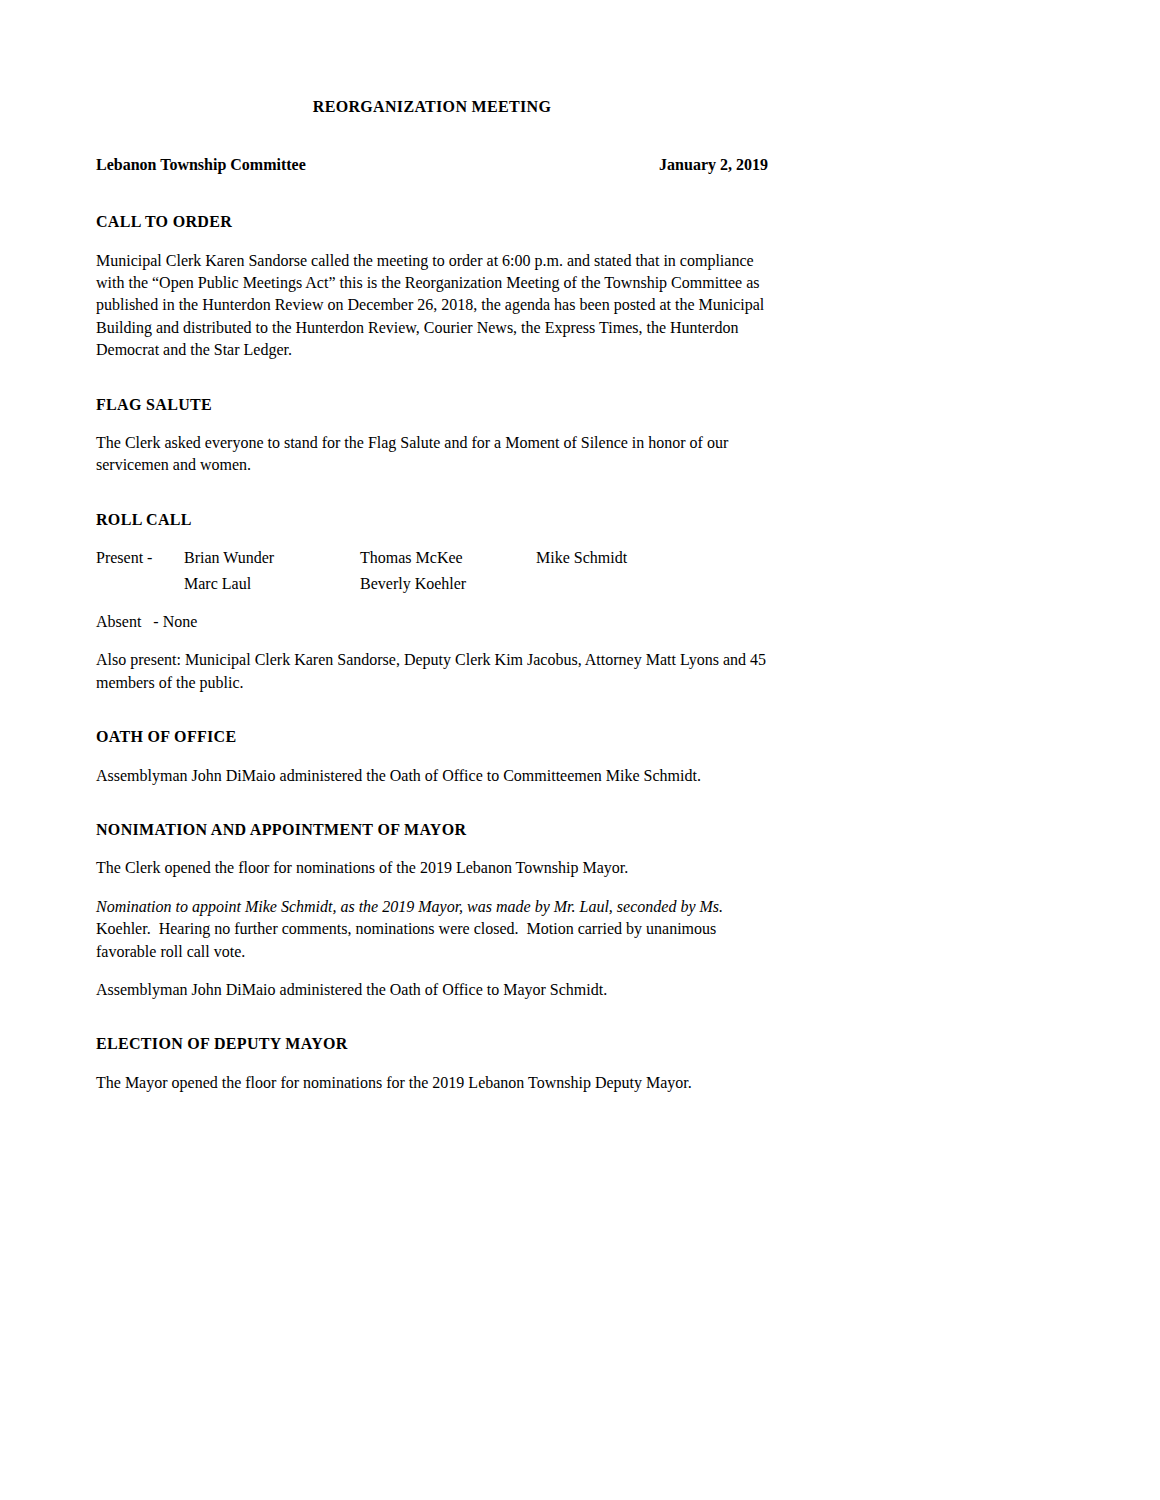REORGANIZATION MEETING
Lebanon Township Committee January 2, 2019
CALL TO ORDER
Municipal Clerk Karen Sandorse called the meeting to order at 6:00 p.m. and stated that in compliance with the “Open Public Meetings Act” this is the Reorganization Meeting of the Township Committee as published in the Hunterdon Review on December 26, 2018, the agenda has been posted at the Municipal Building and distributed to the Hunterdon Review, Courier News, the Express Times, the Hunterdon Democrat and the Star Ledger.
FLAG SALUTE
The Clerk asked everyone to stand for the Flag Salute and for a Moment of Silence in honor of our servicemen and women.
ROLL CALL
Present - Brian Wunder Thomas McKee Mike Schmidt
Marc Laul Beverly Koehler
Absent - None
Also present: Municipal Clerk Karen Sandorse, Deputy Clerk Kim Jacobus, Attorney Matt Lyons and 45 members of the public.
OATH OF OFFICE
Assemblyman John DiMaio administered the Oath of Office to Committeemen Mike Schmidt.
NONIMATION AND APPOINTMENT OF MAYOR
The Clerk opened the floor for nominations of the 2019 Lebanon Township Mayor.
Nomination to appoint Mike Schmidt, as the 2019 Mayor, was made by Mr. Laul, seconded by Ms. Koehler. Hearing no further comments, nominations were closed. Motion carried by unanimous favorable roll call vote.
Assemblyman John DiMaio administered the Oath of Office to Mayor Schmidt.
ELECTION OF DEPUTY MAYOR
The Mayor opened the floor for nominations for the 2019 Lebanon Township Deputy Mayor.